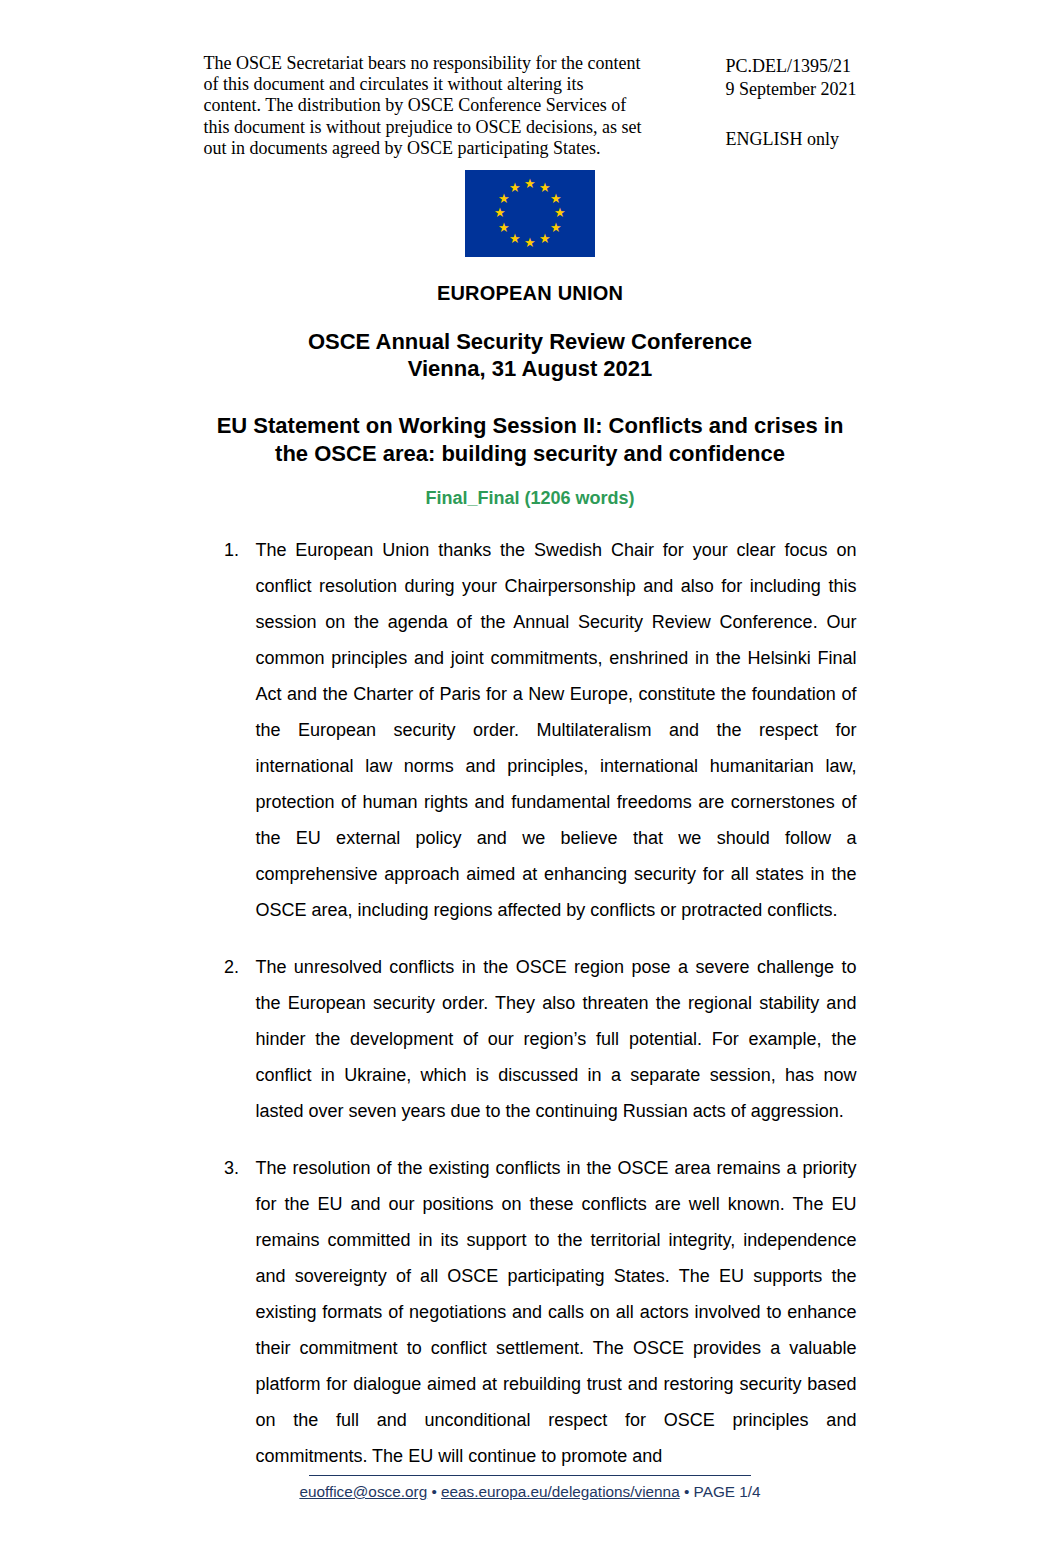The OSCE Secretariat bears no responsibility for the content of this document and circulates it without altering its content. The distribution by OSCE Conference Services of this document is without prejudice to OSCE decisions, as set out in documents agreed by OSCE participating States.
PC.DEL/1395/21
9 September 2021
ENGLISH only
★ ★ ★ ★ ★ ★ ★ ★ ★ ★ ★ ★
EUROPEAN UNION
OSCE Annual Security Review Conference
Vienna, 31 August 2021
EU Statement on Working Session II: Conflicts and crises in the OSCE area: building security and confidence
Final_Final (1206 words)
The European Union thanks the Swedish Chair for your clear focus on conflict resolution during your Chairpersonship and also for including this session on the agenda of the Annual Security Review Conference. Our common principles and joint commitments, enshrined in the Helsinki Final Act and the Charter of Paris for a New Europe, constitute the foundation of the European security order. Multilateralism and the respect for international law norms and principles, international humanitarian law, protection of human rights and fundamental freedoms are cornerstones of the EU external policy and we believe that we should follow a comprehensive approach aimed at enhancing security for all states in the OSCE area, including regions affected by conflicts or protracted conflicts.
The unresolved conflicts in the OSCE region pose a severe challenge to the European security order. They also threaten the regional stability and hinder the development of our region’s full potential. For example, the conflict in Ukraine, which is discussed in a separate session, has now lasted over seven years due to the continuing Russian acts of aggression.
The resolution of the existing conflicts in the OSCE area remains a priority for the EU and our positions on these conflicts are well known. The EU remains committed in its support to the territorial integrity, independence and sovereignty of all OSCE participating States. The EU supports the existing formats of negotiations and calls on all actors involved to enhance their commitment to conflict settlement. The OSCE provides a valuable platform for dialogue aimed at rebuilding trust and restoring security based on the full and unconditional respect for OSCE principles and commitments. The EU will continue to promote and
euoffice@osce.org • eeas.europa.eu/delegations/vienna • PAGE 1/4